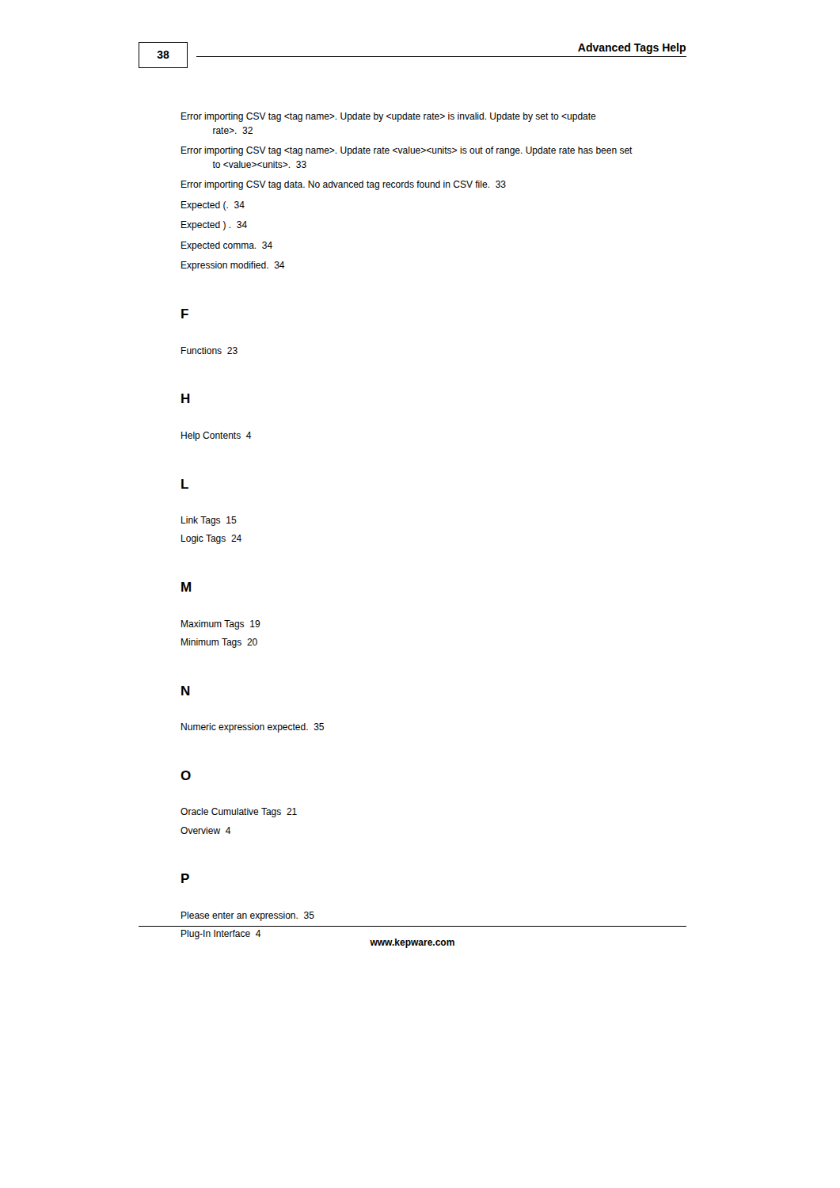38
Advanced Tags Help
Error importing CSV tag <tag name>. Update by <update rate> is invalid. Update by set to <update rate>. 32
Error importing CSV tag <tag name>. Update rate <value><units> is out of range. Update rate has been set to <value><units>. 33
Error importing CSV tag data. No advanced tag records found in CSV file. 33
Expected (. 34
Expected ) . 34
Expected comma. 34
Expression modified. 34
F
Functions 23
H
Help Contents 4
L
Link Tags 15
Logic Tags 24
M
Maximum Tags 19
Minimum Tags 20
N
Numeric expression expected. 35
O
Oracle Cumulative Tags 21
Overview 4
P
Please enter an expression. 35
Plug-In Interface 4
www.kepware.com